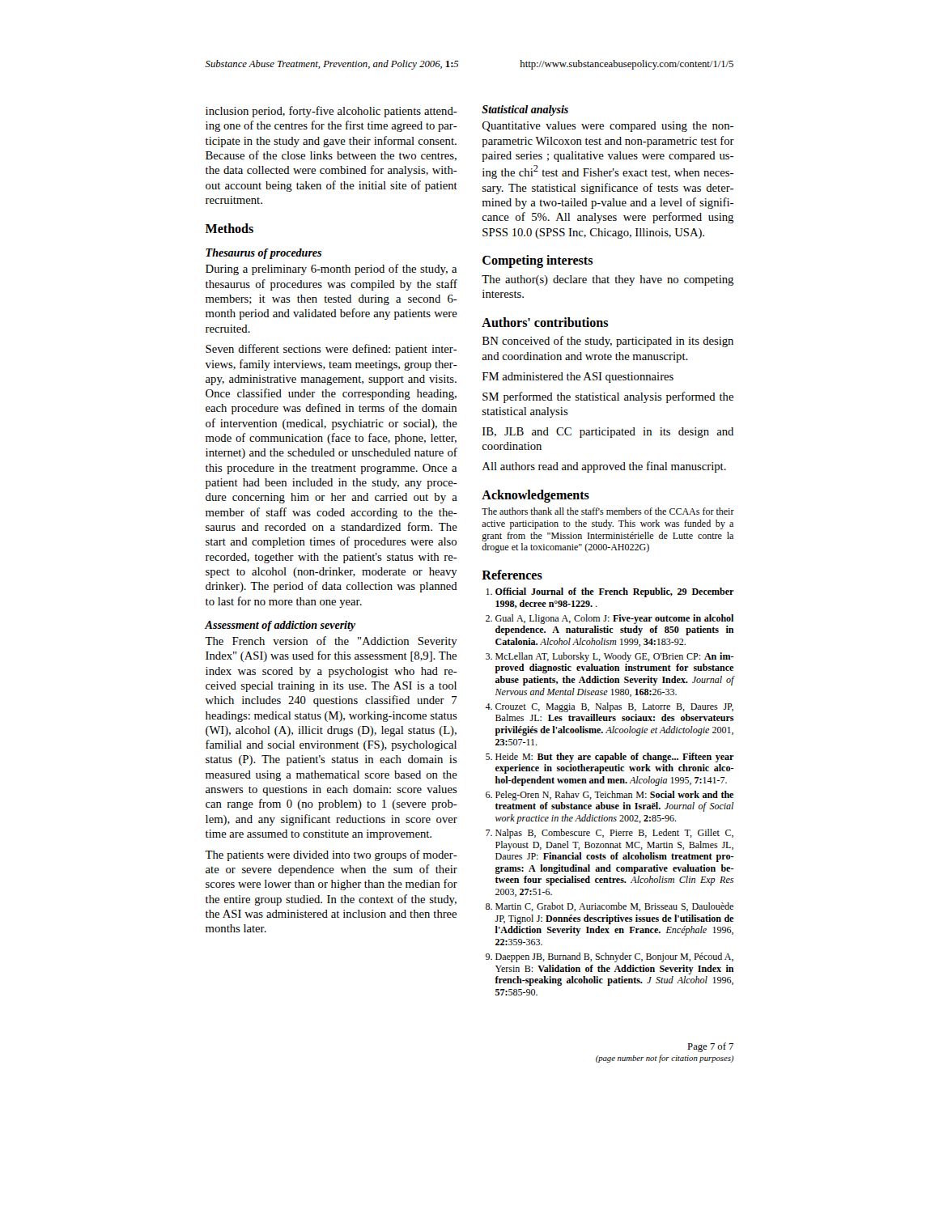Substance Abuse Treatment, Prevention, and Policy 2006, 1: 5
http://www.substanceabusepolicy.com/content/1/1/5
inclusion period, forty-five alcoholic patients attending one of the centres for the first time agreed to participate in the study and gave their informal consent. Because of the close links between the two centres, the data collected were combined for analysis, without account being taken of the initial site of patient recruitment.
Methods
Thesaurus of procedures
During a preliminary 6-month period of the study, a thesaurus of procedures was compiled by the staff members; it was then tested during a second 6-month period and validated before any patients were recruited.
Seven different sections were defined: patient interviews, family interviews, team meetings, group therapy, administrative management, support and visits. Once classified under the corresponding heading, each procedure was defined in terms of the domain of intervention (medical, psychiatric or social), the mode of communication (face to face, phone, letter, internet) and the scheduled or unscheduled nature of this procedure in the treatment programme. Once a patient had been included in the study, any procedure concerning him or her and carried out by a member of staff was coded according to the thesaurus and recorded on a standardized form. The start and completion times of procedures were also recorded, together with the patient's status with respect to alcohol (non-drinker, moderate or heavy drinker). The period of data collection was planned to last for no more than one year.
Assessment of addiction severity
The French version of the "Addiction Severity Index" (ASI) was used for this assessment [8,9]. The index was scored by a psychologist who had received special training in its use. The ASI is a tool which includes 240 questions classified under 7 headings: medical status (M), working-income status (WI), alcohol (A), illicit drugs (D), legal status (L), familial and social environment (FS), psychological status (P). The patient's status in each domain is measured using a mathematical score based on the answers to questions in each domain: score values can range from 0 (no problem) to 1 (severe problem), and any significant reductions in score over time are assumed to constitute an improvement.
The patients were divided into two groups of moderate or severe dependence when the sum of their scores were lower than or higher than the median for the entire group studied. In the context of the study, the ASI was administered at inclusion and then three months later.
Statistical analysis
Quantitative values were compared using the non-parametric Wilcoxon test and non-parametric test for paired series ; qualitative values were compared using the chi2 test and Fisher's exact test, when necessary. The statistical significance of tests was determined by a two-tailed p-value and a level of significance of 5%. All analyses were performed using SPSS 10.0 (SPSS Inc, Chicago, Illinois, USA).
Competing interests
The author(s) declare that they have no competing interests.
Authors' contributions
BN conceived of the study, participated in its design and coordination and wrote the manuscript.
FM administered the ASI questionnaires
SM performed the statistical analysis performed the statistical analysis
IB, JLB and CC participated in its design and coordination
All authors read and approved the final manuscript.
Acknowledgements
The authors thank all the staff's members of the CCAAs for their active participation to the study. This work was funded by a grant from the "Mission Interministérielle de Lutte contre la drogue et la toxicomanie" (2000-AH022G)
References
Official Journal of the French Republic, 29 December 1998, decree n°98-1229. .
Gual A, Lligona A, Colom J: Five-year outcome in alcohol dependence. A naturalistic study of 850 patients in Catalonia. Alcohol Alcoholism 1999, 34: 183-92.
McLellan AT, Luborsky L, Woody GE, O'Brien CP: An improved diagnostic evaluation instrument for substance abuse patients, the Addiction Severity Index. Journal of Nervous and Mental Disease 1980, 168: 26-33.
Crouzet C, Maggia B, Nalpas B, Latorre B, Daures JP, Balmes JL: Les travailleurs sociaux: des observateurs privilégiés de l'alcoolisme. Alcoologie et Addictologie 2001, 23: 507-11.
Heide M: But they are capable of change... Fifteen year experience in sociotherapeutic work with chronic alcohol-dependent women and men. Alcologia 1995, 7: 141-7.
Peleg-Oren N, Rahav G, Teichman M: Social work and the treatment of substance abuse in Israël. Journal of Social work practice in the Addictions 2002, 2: 85-96.
Nalpas B, Combescure C, Pierre B, Ledent T, Gillet C, Playoust D, Danel T, Bozonnat MC, Martin S, Balmes JL, Daures JP: Financial costs of alcoholism treatment programs: A longitudinal and comparative evaluation between four specialised centres. Alcoholism Clin Exp Res 2003, 27: 51-6.
Martin C, Grabot D, Auriacombe M, Brisseau S, Daulouède JP, Tignol J: Données descriptives issues de l'utilisation de l'Addiction Severity Index en France. Encéphale 1996, 22: 359-363.
Daeppen JB, Burnand B, Schnyder C, Bonjour M, Pécoud A, Yersin B: Validation of the Addiction Severity Index in french-speaking alcoholic patients. J Stud Alcohol 1996, 57: 585-90.
Page 7 of 7
(page number not for citation purposes)